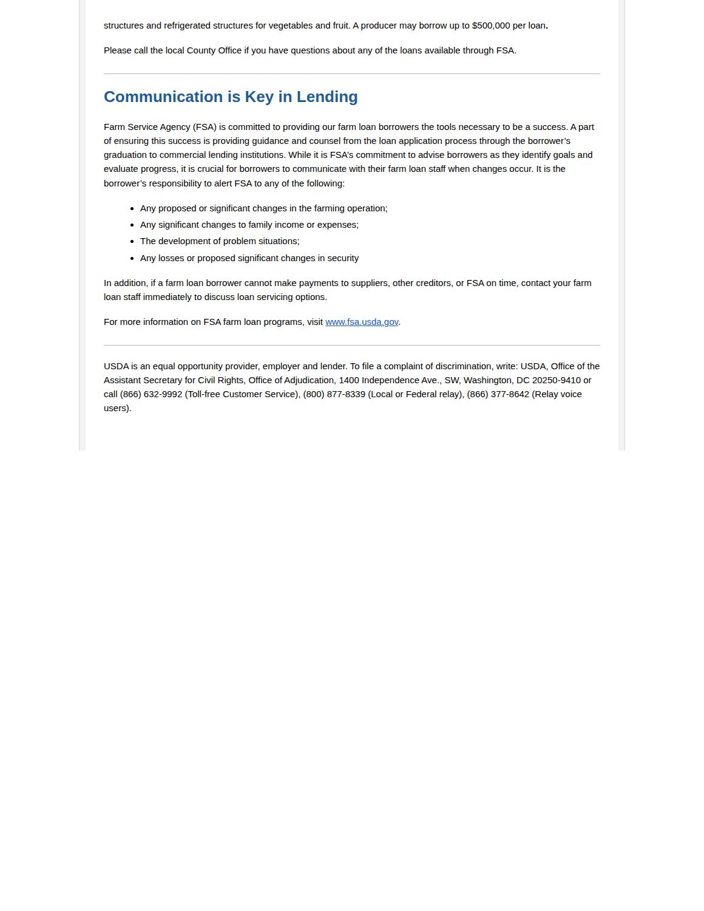structures and refrigerated structures for vegetables and fruit. A producer may borrow up to $500,000 per loan.
Please call the local County Office if you have questions about any of the loans available through FSA.
Communication is Key in Lending
Farm Service Agency (FSA) is committed to providing our farm loan borrowers the tools necessary to be a success. A part of ensuring this success is providing guidance and counsel from the loan application process through the borrower’s graduation to commercial lending institutions. While it is FSA’s commitment to advise borrowers as they identify goals and evaluate progress, it is crucial for borrowers to communicate with their farm loan staff when changes occur. It is the borrower’s responsibility to alert FSA to any of the following:
Any proposed or significant changes in the farming operation;
Any significant changes to family income or expenses;
The development of problem situations;
Any losses or proposed significant changes in security
In addition, if a farm loan borrower cannot make payments to suppliers, other creditors, or FSA on time, contact your farm loan staff immediately to discuss loan servicing options.
For more information on FSA farm loan programs, visit www.fsa.usda.gov.
USDA is an equal opportunity provider, employer and lender. To file a complaint of discrimination, write: USDA, Office of the Assistant Secretary for Civil Rights, Office of Adjudication, 1400 Independence Ave., SW, Washington, DC 20250-9410 or call (866) 632-9992 (Toll-free Customer Service), (800) 877-8339 (Local or Federal relay), (866) 377-8642 (Relay voice users).